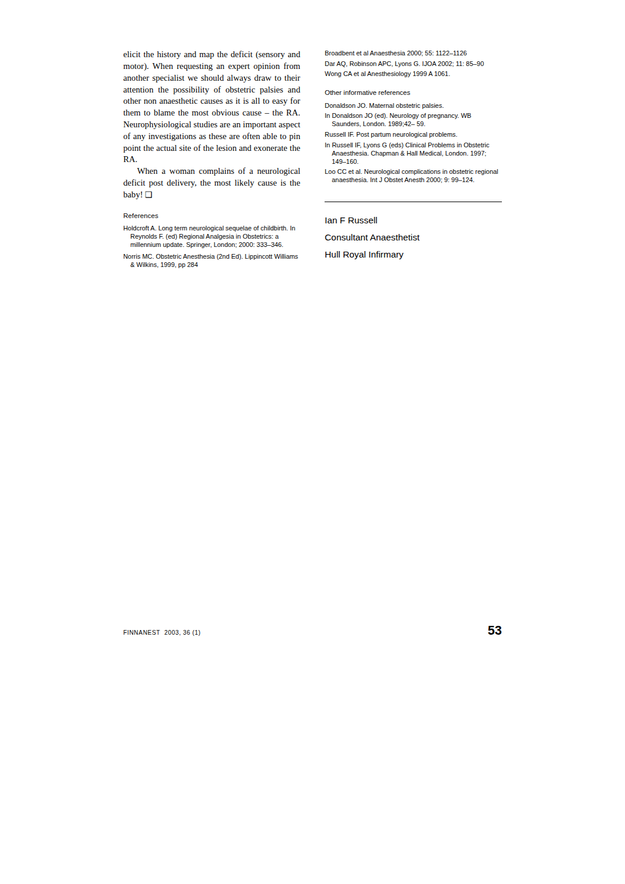elicit the history and map the deficit (sensory and motor). When requesting an expert opinion from another specialist we should always draw to their attention the possibility of obstetric palsies and other non anaesthetic causes as it is all to easy for them to blame the most obvious cause – the RA. Neurophysiological studies are an important aspect of any investigations as these are often able to pin point the actual site of the lesion and exonerate the RA.
When a woman complains of a neurological deficit post delivery, the most likely cause is the baby! ❑
References
Holdcroft A. Long term neurological sequelae of childbirth. In Reynolds F. (ed) Regional Analgesia in Obstetrics: a millennium update. Springer, London; 2000: 333–346.
Norris MC. Obstetric Anesthesia (2nd Ed). Lippincott Williams & Wilkins, 1999, pp 284
Broadbent et al Anaesthesia 2000; 55: 1122–1126
Dar AQ, Robinson APC, Lyons G. IJOA 2002; 11: 85–90
Wong CA et al Anesthesiology 1999 A 1061.
Other informative references
Donaldson JO. Maternal obstetric palsies.
In Donaldson JO (ed). Neurology of pregnancy. WB Saunders, London. 1989;42– 59.
Russell IF. Post partum neurological problems.
In Russell IF, Lyons G (eds) Clinical Problems in Obstetric Anaesthesia. Chapman & Hall Medical, London. 1997; 149–160.
Loo CC et al. Neurological complications in obstetric regional anaesthesia. Int J Obstet Anesth 2000; 9: 99–124.
Ian F Russell Consultant Anaesthetist Hull Royal Infirmary
FINNANEST 2003, 36 (1)
53